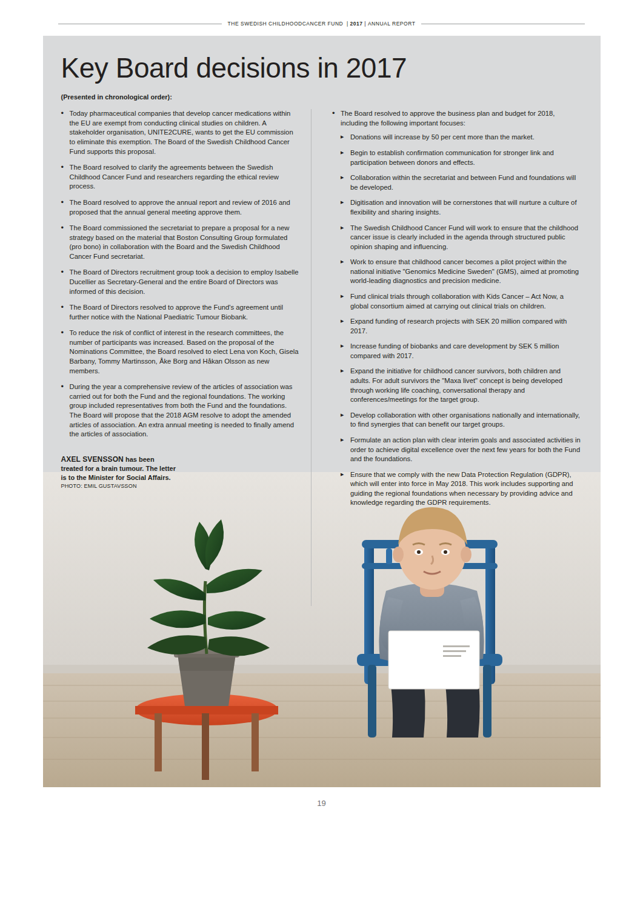THE SWEDISH CHILDHOODCANCER FUND | 2017 | ANNUAL REPORT
Key Board decisions in 2017
(Presented in chronological order):
Today pharmaceutical companies that develop cancer medications within the EU are exempt from conducting clinical studies on children. A stakeholder organisation, UNITE2CURE, wants to get the EU commission to eliminate this exemption. The Board of the Swedish Childhood Cancer Fund supports this proposal.
The Board resolved to clarify the agreements between the Swedish Childhood Cancer Fund and researchers regarding the ethical review process.
The Board resolved to approve the annual report and review of 2016 and proposed that the annual general meeting approve them.
The Board commissioned the secretariat to prepare a proposal for a new strategy based on the material that Boston Consulting Group formulated (pro bono) in collaboration with the Board and the Swedish Childhood Cancer Fund secretariat.
The Board of Directors recruitment group took a decision to employ Isabelle Ducellier as Secretary-General and the entire Board of Directors was informed of this decision.
The Board of Directors resolved to approve the Fund's agreement until further notice with the National Paediatric Tumour Biobank.
To reduce the risk of conflict of interest in the research committees, the number of participants was increased. Based on the proposal of the Nominations Committee, the Board resolved to elect Lena von Koch, Gisela Barbany, Tommy Martinsson, Åke Borg and Håkan Olsson as new members.
During the year a comprehensive review of the articles of association was carried out for both the Fund and the regional foundations. The working group included representatives from both the Fund and the foundations. The Board will propose that the 2018 AGM resolve to adopt the amended articles of association. An extra annual meeting is needed to finally amend the articles of association.
Axel Svensson has been treated for a brain tumour. The letter is to the Minister for Social Affairs.
Photo: Emil Gustavsson
The Board resolved to approve the business plan and budget for 2018, including the following important focuses:
Donations will increase by 50 per cent more than the market.
Begin to establish confirmation communication for stronger link and participation between donors and effects.
Collaboration within the secretariat and between Fund and foundations will be developed.
Digitisation and innovation will be cornerstones that will nurture a culture of flexibility and sharing insights.
The Swedish Childhood Cancer Fund will work to ensure that the childhood cancer issue is clearly included in the agenda through structured public opinion shaping and influencing.
Work to ensure that childhood cancer becomes a pilot project within the national initiative "Genomics Medicine Sweden" (GMS), aimed at promoting world-leading diagnostics and precision medicine.
Fund clinical trials through collaboration with Kids Cancer – Act Now, a global consortium aimed at carrying out clinical trials on children.
Expand funding of research projects with SEK 20 million compared with 2017.
Increase funding of biobanks and care development by SEK 5 million compared with 2017.
Expand the initiative for childhood cancer survivors, both children and adults. For adult survivors the "Maxa livet" concept is being developed through working life coaching, conversational therapy and conferences/meetings for the target group.
Develop collaboration with other organisations nationally and internationally, to find synergies that can benefit our target groups.
Formulate an action plan with clear interim goals and associated activities in order to achieve digital excellence over the next few years for both the Fund and the foundations.
Ensure that we comply with the new Data Protection Regulation (GDPR), which will enter into force in May 2018. This work includes supporting and guiding the regional foundations when necessary by providing advice and knowledge regarding the GDPR requirements.
19